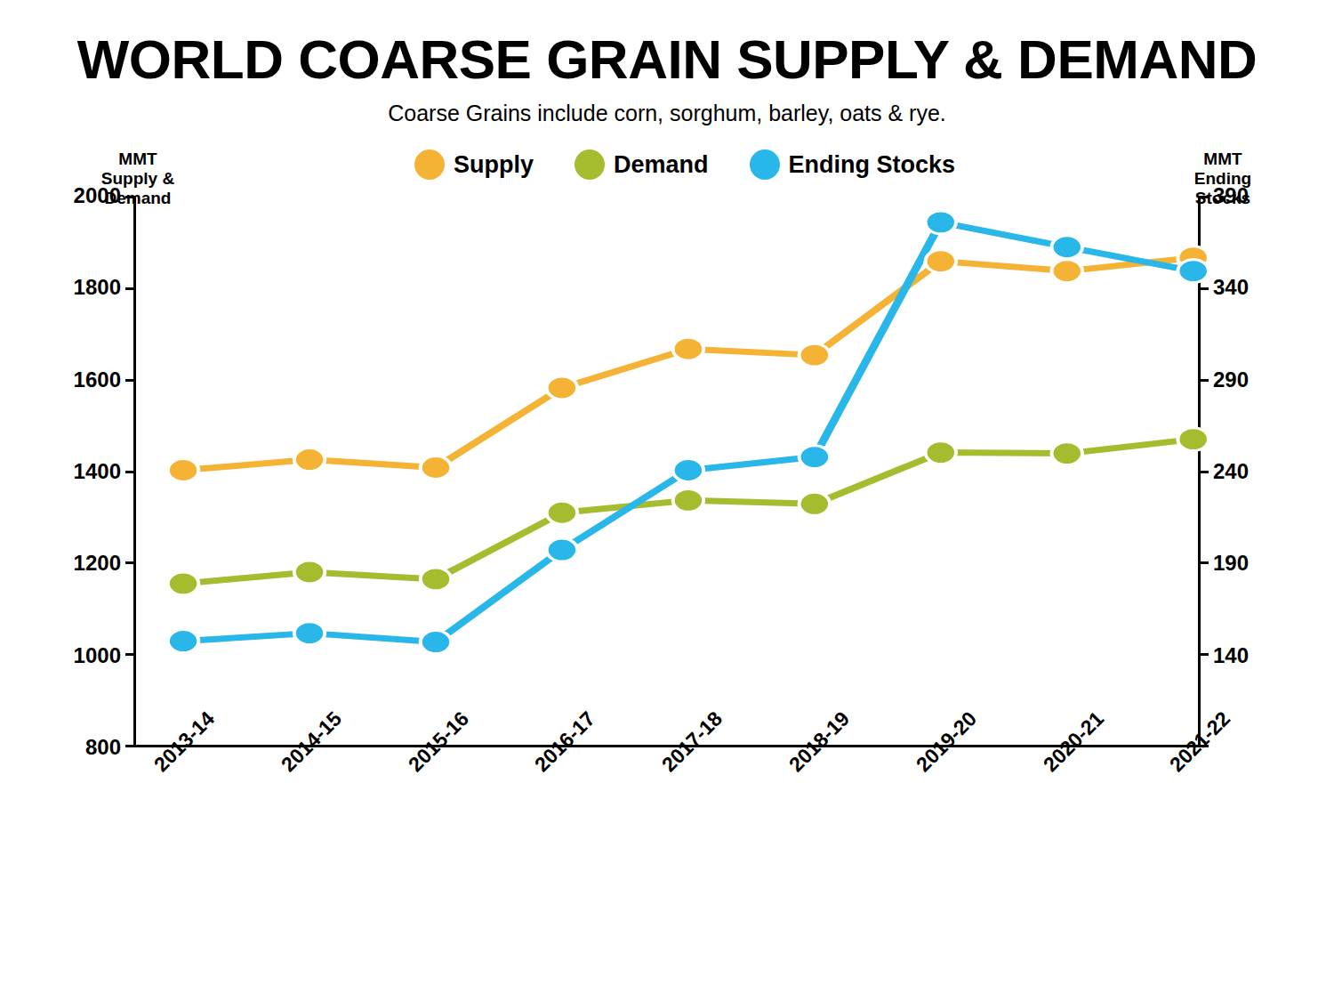WORLD COARSE GRAIN SUPPLY & DEMAND
Coarse Grains include corn, sorghum, barley, oats & rye.
MMT
Supply &
Demand
MMT
Ending
Stocks
Supply
Demand
Ending Stocks
2000 1800 1600 1400 1200 1000 800
390 340 290 240 190 140
2013-14 2014-15 2015-16 2016-17 2017-18 2018-19 2019-20 2020-21 2021-22